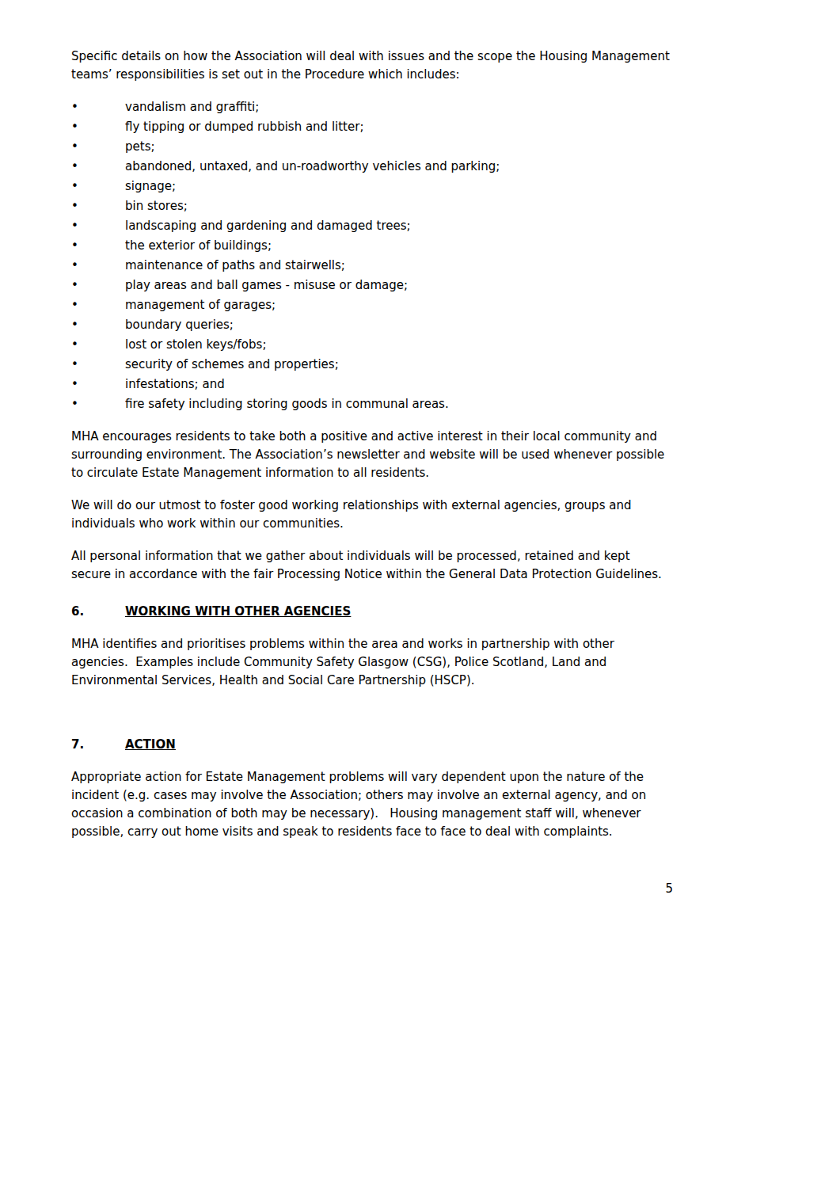Specific details on how the Association will deal with issues and the scope the Housing Management teams’ responsibilities is set out in the Procedure which includes:
vandalism and graffiti;
fly tipping or dumped rubbish and litter;
pets;
abandoned, untaxed, and un-roadworthy vehicles and parking;
signage;
bin stores;
landscaping and gardening and damaged trees;
the exterior of buildings;
maintenance of paths and stairwells;
play areas and ball games - misuse or damage;
management of garages;
boundary queries;
lost or stolen keys/fobs;
security of schemes and properties;
infestations; and
fire safety including storing goods in communal areas.
MHA encourages residents to take both a positive and active interest in their local community and surrounding environment. The Association’s newsletter and website will be used whenever possible to circulate Estate Management information to all residents.
We will do our utmost to foster good working relationships with external agencies, groups and individuals who work within our communities.
All personal information that we gather about individuals will be processed, retained and kept secure in accordance with the fair Processing Notice within the General Data Protection Guidelines.
6. WORKING WITH OTHER AGENCIES
MHA identifies and prioritises problems within the area and works in partnership with other agencies. Examples include Community Safety Glasgow (CSG), Police Scotland, Land and Environmental Services, Health and Social Care Partnership (HSCP).
7. ACTION
Appropriate action for Estate Management problems will vary dependent upon the nature of the incident (e.g. cases may involve the Association; others may involve an external agency, and on occasion a combination of both may be necessary). Housing management staff will, whenever possible, carry out home visits and speak to residents face to face to deal with complaints.
5